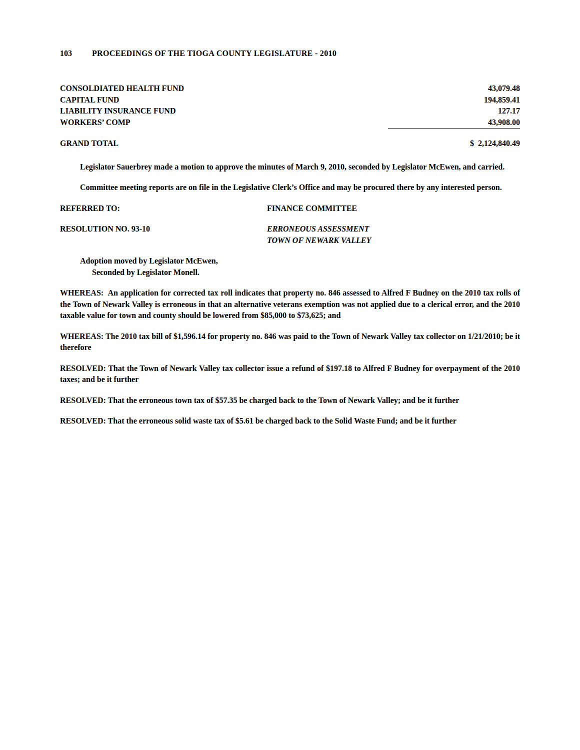103 PROCEEDINGS OF THE TIOGA COUNTY LEGISLATURE - 2010
| CONSOLDIATED HEALTH FUND | 43,079.48 |
| CAPITAL FUND | 194,859.41 |
| LIABILITY INSURANCE FUND | 127.17 |
| WORKERS’ COMP | 43,908.00 |
| GRAND TOTAL | $ 2,124,840.49 |
Legislator Sauerbrey made a motion to approve the minutes of March 9, 2010, seconded by Legislator McEwen, and carried.
Committee meeting reports are on file in the Legislative Clerk’s Office and may be procured there by any interested person.
| REFERRED TO: | FINANCE COMMITTEE |
| RESOLUTION NO. 93-10 | ERRONEOUS ASSESSMENT TOWN OF NEWARK VALLEY |
Adoption moved by Legislator McEwen,
Seconded by Legislator Monell.
WHEREAS: An application for corrected tax roll indicates that property no. 846 assessed to Alfred F Budney on the 2010 tax rolls of the Town of Newark Valley is erroneous in that an alternative veterans exemption was not applied due to a clerical error, and the 2010 taxable value for town and county should be lowered from $85,000 to $73,625; and
WHEREAS: The 2010 tax bill of $1,596.14 for property no. 846 was paid to the Town of Newark Valley tax collector on 1/21/2010; be it therefore
RESOLVED: That the Town of Newark Valley tax collector issue a refund of $197.18 to Alfred F Budney for overpayment of the 2010 taxes; and be it further
RESOLVED: That the erroneous town tax of $57.35 be charged back to the Town of Newark Valley; and be it further
RESOLVED: That the erroneous solid waste tax of $5.61 be charged back to the Solid Waste Fund; and be it further